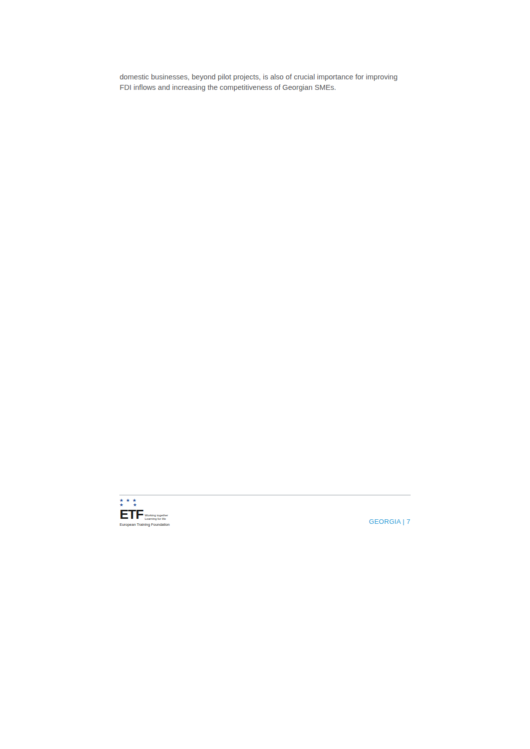domestic businesses, beyond pilot projects, is also of crucial importance for improving FDI inflows and increasing the competitiveness of Georgian SMEs.
★ ★ ★
★ ★
ETF Working together
Learning for life
European Training Foundation
GEORGIA | 7